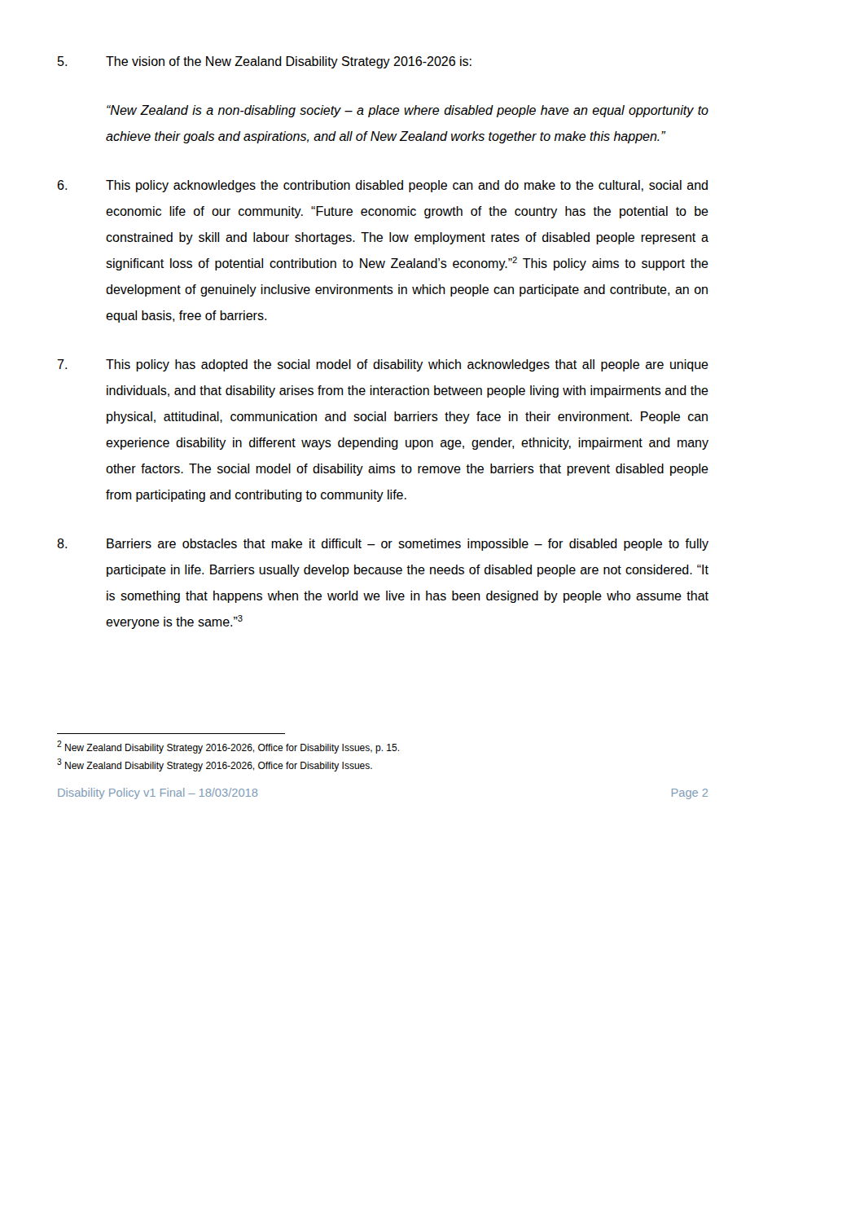The vision of the New Zealand Disability Strategy 2016-2026 is:
“New Zealand is a non-disabling society – a place where disabled people have an equal opportunity to achieve their goals and aspirations, and all of New Zealand works together to make this happen.”
This policy acknowledges the contribution disabled people can and do make to the cultural, social and economic life of our community. “Future economic growth of the country has the potential to be constrained by skill and labour shortages. The low employment rates of disabled people represent a significant loss of potential contribution to New Zealand’s economy.”2 This policy aims to support the development of genuinely inclusive environments in which people can participate and contribute, an on equal basis, free of barriers.
This policy has adopted the social model of disability which acknowledges that all people are unique individuals, and that disability arises from the interaction between people living with impairments and the physical, attitudinal, communication and social barriers they face in their environment. People can experience disability in different ways depending upon age, gender, ethnicity, impairment and many other factors. The social model of disability aims to remove the barriers that prevent disabled people from participating and contributing to community life.
Barriers are obstacles that make it difficult – or sometimes impossible – for disabled people to fully participate in life. Barriers usually develop because the needs of disabled people are not considered. “It is something that happens when the world we live in has been designed by people who assume that everyone is the same.”3
2 New Zealand Disability Strategy 2016-2026, Office for Disability Issues, p. 15.
3 New Zealand Disability Strategy 2016-2026, Office for Disability Issues.
Disability Policy v1 Final – 18/03/2018 Page 2